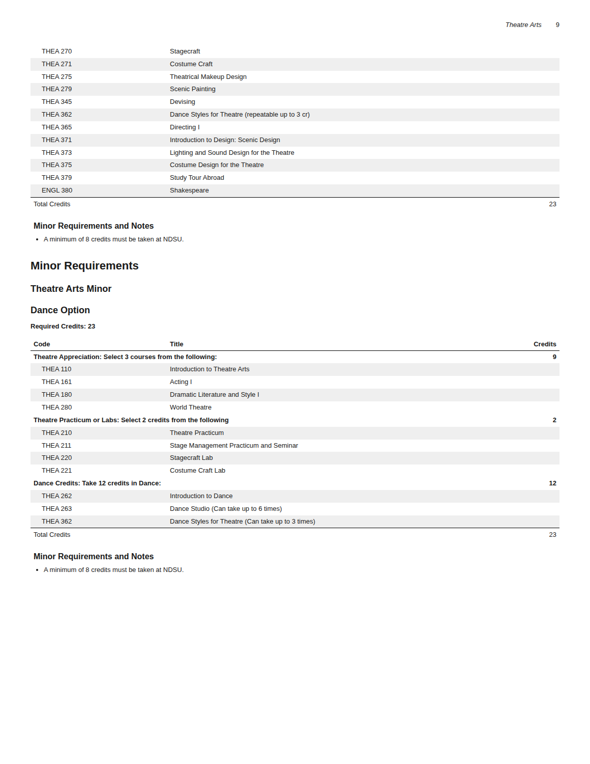Theatre Arts 9
| THEA 270 | Stagecraft | |
| THEA 271 | Costume Craft | |
| THEA 275 | Theatrical Makeup Design | |
| THEA 279 | Scenic Painting | |
| THEA 345 | Devising | |
| THEA 362 | Dance Styles for Theatre (repeatable up to 3 cr) | |
| THEA 365 | Directing I | |
| THEA 371 | Introduction to Design: Scenic Design | |
| THEA 373 | Lighting and Sound Design for the Theatre | |
| THEA 375 | Costume Design for the Theatre | |
| THEA 379 | Study Tour Abroad | |
| ENGL 380 | Shakespeare | |
| Total Credits | | 23 |
Minor Requirements and Notes
A minimum of 8 credits must be taken at NDSU.
Minor Requirements
Theatre Arts Minor
Dance Option
Required Credits: 23
| Code | Title | Credits |
| --- | --- | --- |
| Theatre Appreciation: Select 3 courses from the following: | 9 |
| THEA 110 | Introduction to Theatre Arts | |
| THEA 161 | Acting I | |
| THEA 180 | Dramatic Literature and Style I | |
| THEA 280 | World Theatre | |
| Theatre Practicum or Labs: Select 2 credits from the following | 2 |
| THEA 210 | Theatre Practicum | |
| THEA 211 | Stage Management Practicum and Seminar | |
| THEA 220 | Stagecraft Lab | |
| THEA 221 | Costume Craft Lab | |
| Dance Credits: Take 12 credits in Dance: | 12 |
| THEA 262 | Introduction to Dance | |
| THEA 263 | Dance Studio (Can take up to 6 times) | |
| THEA 362 | Dance Styles for Theatre (Can take up to 3 times) | |
| Total Credits | | 23 |
Minor Requirements and Notes
A minimum of 8 credits must be taken at NDSU.